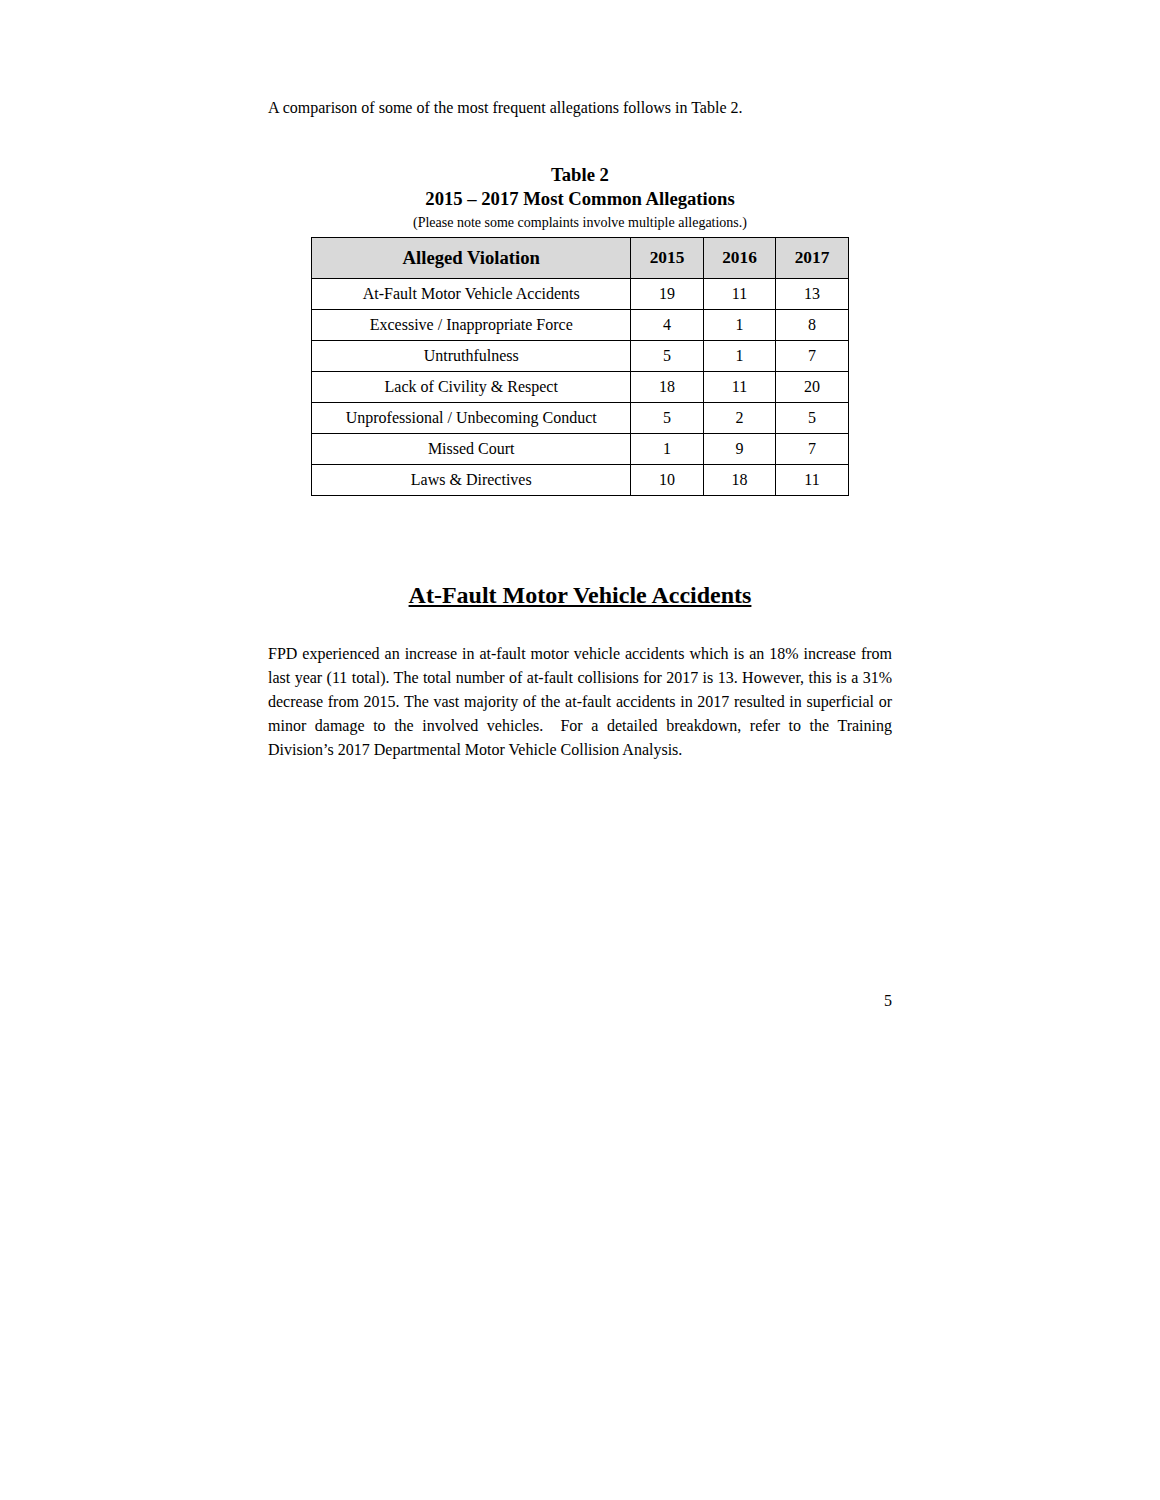A comparison of some of the most frequent allegations follows in Table 2.
Table 2
2015 – 2017 Most Common Allegations
(Please note some complaints involve multiple allegations.)
| Alleged Violation | 2015 | 2016 | 2017 |
| --- | --- | --- | --- |
| At-Fault Motor Vehicle Accidents | 19 | 11 | 13 |
| Excessive / Inappropriate Force | 4 | 1 | 8 |
| Untruthfulness | 5 | 1 | 7 |
| Lack of Civility & Respect | 18 | 11 | 20 |
| Unprofessional / Unbecoming Conduct | 5 | 2 | 5 |
| Missed Court | 1 | 9 | 7 |
| Laws & Directives | 10 | 18 | 11 |
At-Fault Motor Vehicle Accidents
FPD experienced an increase in at-fault motor vehicle accidents which is an 18% increase from last year (11 total). The total number of at-fault collisions for 2017 is 13. However, this is a 31% decrease from 2015. The vast majority of the at-fault accidents in 2017 resulted in superficial or minor damage to the involved vehicles. For a detailed breakdown, refer to the Training Division’s 2017 Departmental Motor Vehicle Collision Analysis.
5